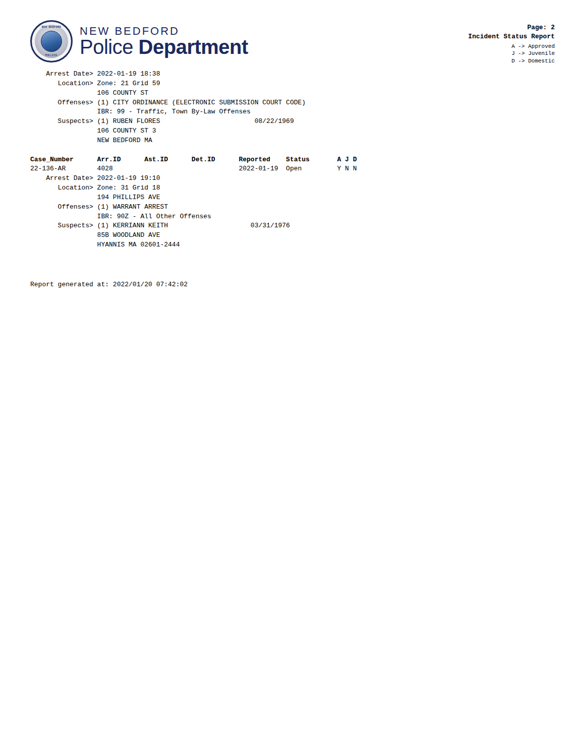NEW BEDFORD
Police Department
Page: 2
Incident Status Report
A -> Approved
J -> Juvenile
D -> Domestic
    Arrest Date> 2022-01-19 18:38
       Location> Zone: 21 Grid 59
                 106 COUNTY ST
       Offenses> (1) CITY ORDINANCE (ELECTRONIC SUBMISSION COURT CODE)
                 IBR: 99 - Traffic, Town By-Law Offenses
       Suspects> (1) RUBEN FLORES                        08/22/1969
                 106 COUNTY ST 3
                 NEW BEDFORD MA
Case_Number      Arr.ID      Ast.ID      Det.ID      Reported    Status       A J D
22-136-AR        4028                                2022-01-19  Open         Y N N
    Arrest Date> 2022-01-19 19:10
       Location> Zone: 31 Grid 18
                 194 PHILLIPS AVE
       Offenses> (1) WARRANT ARREST
                 IBR: 90Z - All Other Offenses
       Suspects> (1) KERRIANN KEITH                     03/31/1976
                 85B WOODLAND AVE
                 HYANNIS MA 02601-2444
Report generated at: 2022/01/20 07:42:02